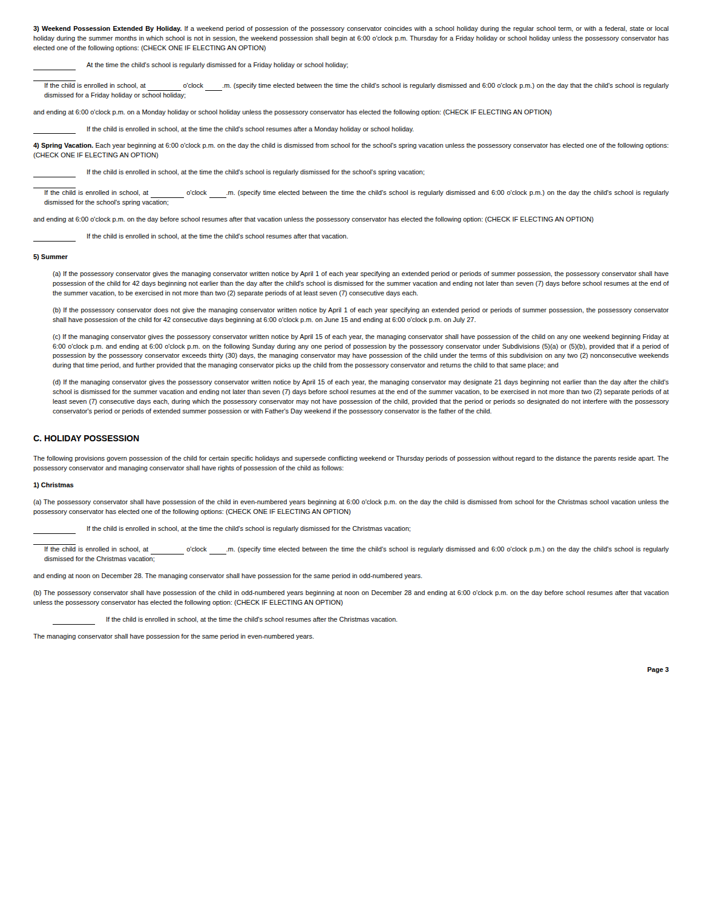3) Weekend Possession Extended By Holiday. If a weekend period of possession of the possessory conservator coincides with a school holiday during the regular school term, or with a federal, state or local holiday during the summer months in which school is not in session, the weekend possession shall begin at 6:00 o'clock p.m. Thursday for a Friday holiday or school holiday unless the possessory conservator has elected one of the following options: (CHECK ONE IF ELECTING AN OPTION)
At the time the child's school is regularly dismissed for a Friday holiday or school holiday;
If the child is enrolled in school, at o'clock .m. (specify time elected between the time the child's school is regularly dismissed and 6:00 o'clock p.m.) on the day that the child's school is regularly dismissed for a Friday holiday or school holiday;
and ending at 6:00 o'clock p.m. on a Monday holiday or school holiday unless the possessory conservator has elected the following option: (CHECK IF ELECTING AN OPTION)
If the child is enrolled in school, at the time the child's school resumes after a Monday holiday or school holiday.
4) Spring Vacation. Each year beginning at 6:00 o'clock p.m. on the day the child is dismissed from school for the school's spring vacation unless the possessory conservator has elected one of the following options: (CHECK ONE IF ELECTING AN OPTION)
If the child is enrolled in school, at the time the child's school is regularly dismissed for the school's spring vacation;
If the child is enrolled in school, at o'clock .m. (specify time elected between the time the child's school is regularly dismissed and 6:00 o'clock p.m.) on the day the child's school is regularly dismissed for the school's spring vacation;
and ending at 6:00 o'clock p.m. on the day before school resumes after that vacation unless the possessory conservator has elected the following option: (CHECK IF ELECTING AN OPTION)
If the child is enrolled in school, at the time the child's school resumes after that vacation.
5) Summer
(a) If the possessory conservator gives the managing conservator written notice by April 1 of each year specifying an extended period or periods of summer possession, the possessory conservator shall have possession of the child for 42 days beginning not earlier than the day after the child's school is dismissed for the summer vacation and ending not later than seven (7) days before school resumes at the end of the summer vacation, to be exercised in not more than two (2) separate periods of at least seven (7) consecutive days each.
(b) If the possessory conservator does not give the managing conservator written notice by April 1 of each year specifying an extended period or periods of summer possession, the possessory conservator shall have possession of the child for 42 consecutive days beginning at 6:00 o'clock p.m. on June 15 and ending at 6:00 o'clock p.m. on July 27.
(c) If the managing conservator gives the possessory conservator written notice by April 15 of each year, the managing conservator shall have possession of the child on any one weekend beginning Friday at 6:00 o'clock p.m. and ending at 6:00 o'clock p.m. on the following Sunday during any one period of possession by the possessory conservator under Subdivisions (5)(a) or (5)(b), provided that if a period of possession by the possessory conservator exceeds thirty (30) days, the managing conservator may have possession of the child under the terms of this subdivision on any two (2) nonconsecutive weekends during that time period, and further provided that the managing conservator picks up the child from the possessory conservator and returns the child to that same place; and
(d) If the managing conservator gives the possessory conservator written notice by April 15 of each year, the managing conservator may designate 21 days beginning not earlier than the day after the child's school is dismissed for the summer vacation and ending not later than seven (7) days before school resumes at the end of the summer vacation, to be exercised in not more than two (2) separate periods of at least seven (7) consecutive days each, during which the possessory conservator may not have possession of the child, provided that the period or periods so designated do not interfere with the possessory conservator's period or periods of extended summer possession or with Father's Day weekend if the possessory conservator is the father of the child.
C. HOLIDAY POSSESSION
The following provisions govern possession of the child for certain specific holidays and supersede conflicting weekend or Thursday periods of possession without regard to the distance the parents reside apart. The possessory conservator and managing conservator shall have rights of possession of the child as follows:
1) Christmas
(a) The possessory conservator shall have possession of the child in even-numbered years beginning at 6:00 o'clock p.m. on the day the child is dismissed from school for the Christmas school vacation unless the possessory conservator has elected one of the following options: (CHECK ONE IF ELECTING AN OPTION)
If the child is enrolled in school, at the time the child's school is regularly dismissed for the Christmas vacation;
If the child is enrolled in school, at o'clock .m. (specify time elected between the time the child's school is regularly dismissed and 6:00 o'clock p.m.) on the day the child's school is regularly dismissed for the Christmas vacation;
and ending at noon on December 28. The managing conservator shall have possession for the same period in odd-numbered years.
(b) The possessory conservator shall have possession of the child in odd-numbered years beginning at noon on December 28 and ending at 6:00 o'clock p.m. on the day before school resumes after that vacation unless the possessory conservator has elected the following option: (CHECK IF ELECTING AN OPTION)
If the child is enrolled in school, at the time the child's school resumes after the Christmas vacation.
The managing conservator shall have possession for the same period in even-numbered years.
Page 3